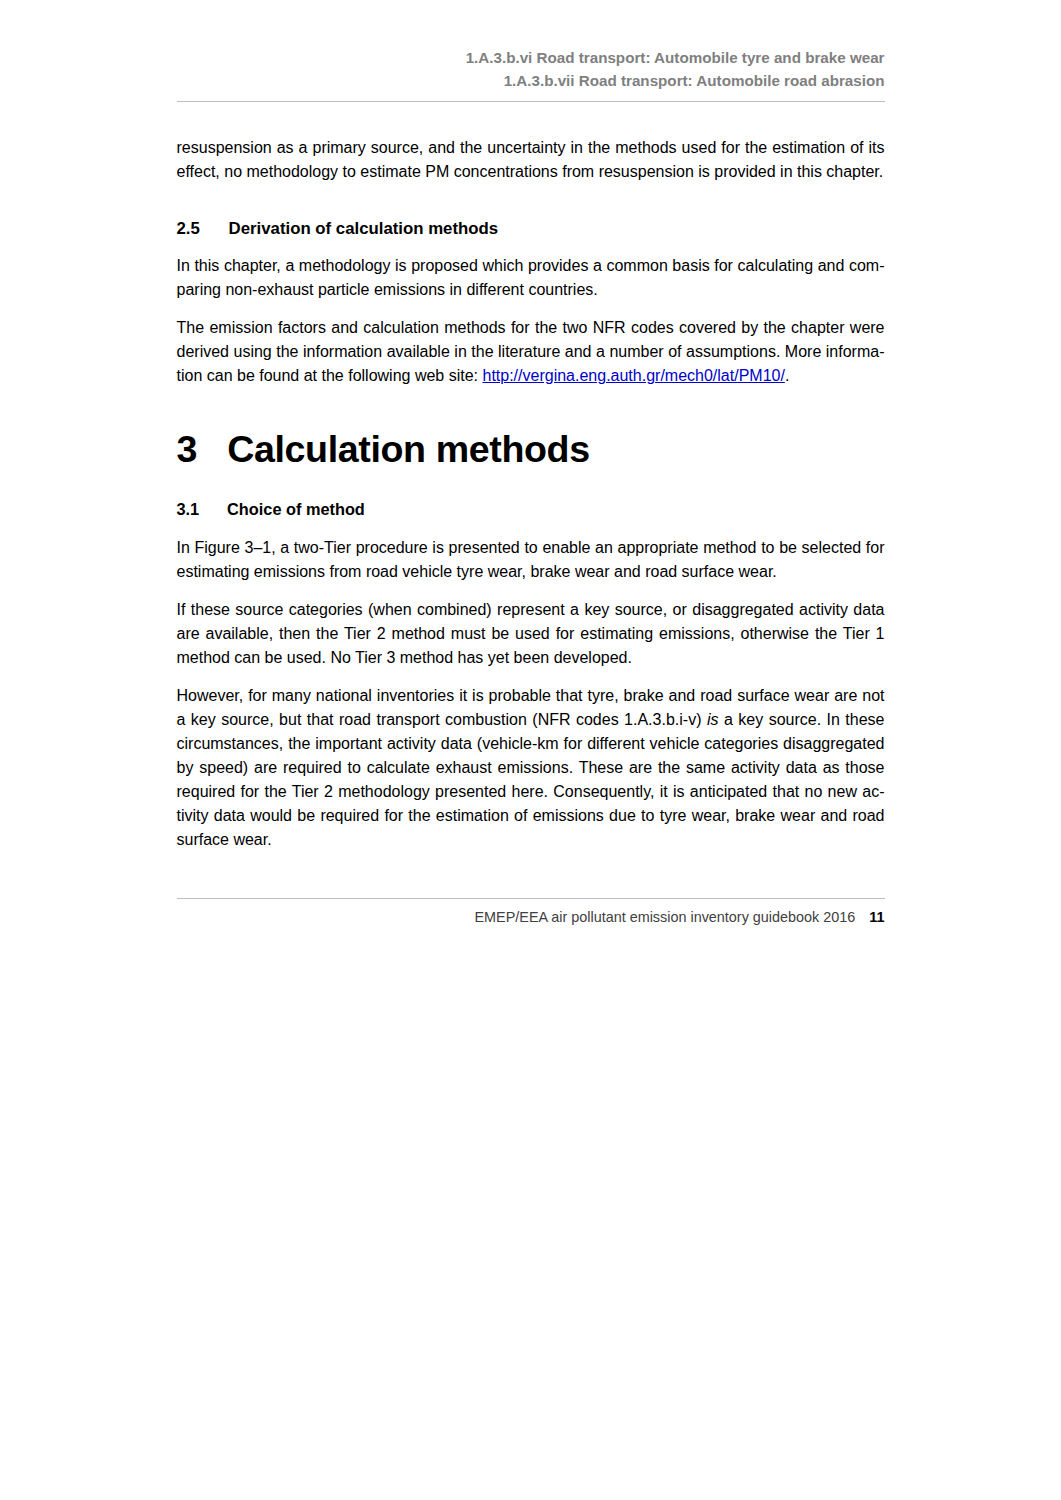1.A.3.b.vi Road transport: Automobile tyre and brake wear
1.A.3.b.vii Road transport: Automobile road abrasion
resuspension as a primary source, and the uncertainty in the methods used for the estimation of its effect, no methodology to estimate PM concentrations from resuspension is provided in this chapter.
2.5 Derivation of calculation methods
In this chapter, a methodology is proposed which provides a common basis for calculating and comparing non-exhaust particle emissions in different countries.
The emission factors and calculation methods for the two NFR codes covered by the chapter were derived using the information available in the literature and a number of assumptions. More information can be found at the following web site: http://vergina.eng.auth.gr/mech0/lat/PM10/.
3 Calculation methods
3.1 Choice of method
In Figure 3–1, a two-Tier procedure is presented to enable an appropriate method to be selected for estimating emissions from road vehicle tyre wear, brake wear and road surface wear.
If these source categories (when combined) represent a key source, or disaggregated activity data are available, then the Tier 2 method must be used for estimating emissions, otherwise the Tier 1 method can be used. No Tier 3 method has yet been developed.
However, for many national inventories it is probable that tyre, brake and road surface wear are not a key source, but that road transport combustion (NFR codes 1.A.3.b.i-v) is a key source. In these circumstances, the important activity data (vehicle-km for different vehicle categories disaggregated by speed) are required to calculate exhaust emissions. These are the same activity data as those required for the Tier 2 methodology presented here. Consequently, it is anticipated that no new activity data would be required for the estimation of emissions due to tyre wear, brake wear and road surface wear.
EMEP/EEA air pollutant emission inventory guidebook 201611